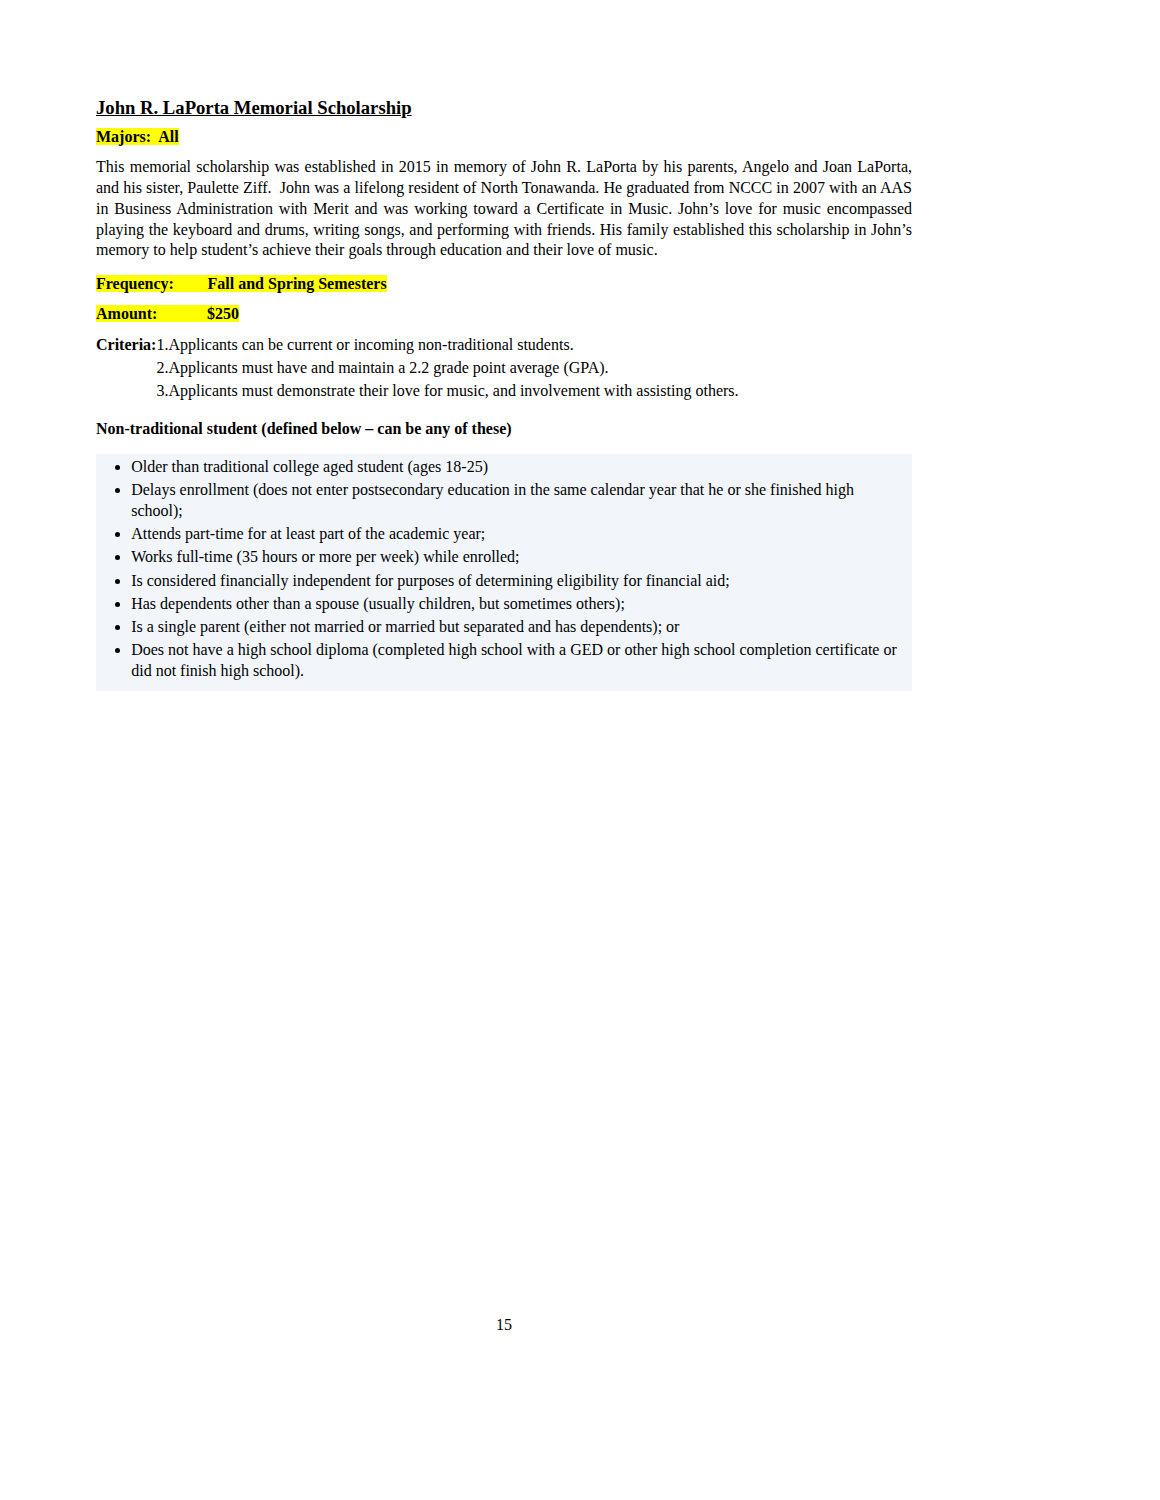John R. LaPorta Memorial Scholarship
Majors: All
This memorial scholarship was established in 2015 in memory of John R. LaPorta by his parents, Angelo and Joan LaPorta, and his sister, Paulette Ziff. John was a lifelong resident of North Tonawanda. He graduated from NCCC in 2007 with an AAS in Business Administration with Merit and was working toward a Certificate in Music. John’s love for music encompassed playing the keyboard and drums, writing songs, and performing with friends. His family established this scholarship in John’s memory to help student’s achieve their goals through education and their love of music.
Frequency: Fall and Spring Semesters
Amount: $250
| Criteria: | 1. | Applicants can be current or incoming non-traditional students. |
| | 2. | Applicants must have and maintain a 2.2 grade point average (GPA). |
| | 3. | Applicants must demonstrate their love for music, and involvement with assisting others. |
Non-traditional student (defined below – can be any of these)
Older than traditional college aged student (ages 18-25)
Delays enrollment (does not enter postsecondary education in the same calendar year that he or she finished high school);
Attends part-time for at least part of the academic year;
Works full-time (35 hours or more per week) while enrolled;
Is considered financially independent for purposes of determining eligibility for financial aid;
Has dependents other than a spouse (usually children, but sometimes others);
Is a single parent (either not married or married but separated and has dependents); or
Does not have a high school diploma (completed high school with a GED or other high school completion certificate or did not finish high school).
15